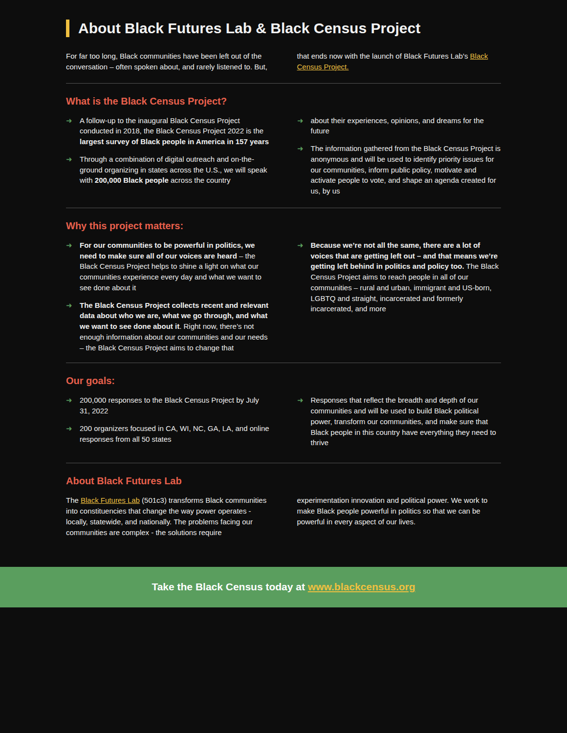About Black Futures Lab & Black Census Project
For far too long, Black communities have been left out of the conversation – often spoken about, and rarely listened to. But, that ends now with the launch of Black Futures Lab’s Black Census Project.
What is the Black Census Project?
A follow-up to the inaugural Black Census Project conducted in 2018, the Black Census Project 2022 is the largest survey of Black people in America in 157 years
Through a combination of digital outreach and on-the-ground organizing in states across the U.S., we will speak with 200,000 Black people across the country
about their experiences, opinions, and dreams for the future
The information gathered from the Black Census Project is anonymous and will be used to identify priority issues for our communities, inform public policy, motivate and activate people to vote, and shape an agenda created for us, by us
Why this project matters:
For our communities to be powerful in politics, we need to make sure all of our voices are heard – the Black Census Project helps to shine a light on what our communities experience every day and what we want to see done about it
The Black Census Project collects recent and relevant data about who we are, what we go through, and what we want to see done about it. Right now, there’s not enough information about our communities and our needs – the Black Census Project aims to change that
Because we’re not all the same, there are a lot of voices that are getting left out – and that means we’re getting left behind in politics and policy too. The Black Census Project aims to reach people in all of our communities – rural and urban, immigrant and US-born, LGBTQ and straight, incarcerated and formerly incarcerated, and more
Our goals:
200,000 responses to the Black Census Project by July 31, 2022
200 organizers focused in CA, WI, NC, GA, LA, and online responses from all 50 states
Responses that reflect the breadth and depth of our communities and will be used to build Black political power, transform our communities, and make sure that Black people in this country have everything they need to thrive
About Black Futures Lab
The Black Futures Lab (501c3) transforms Black communities into constituencies that change the way power operates - locally, statewide, and nationally. The problems facing our communities are complex - the solutions require experimentation innovation and political power. We work to make Black people powerful in politics so that we can be powerful in every aspect of our lives.
Take the Black Census today at www.blackcensus.org